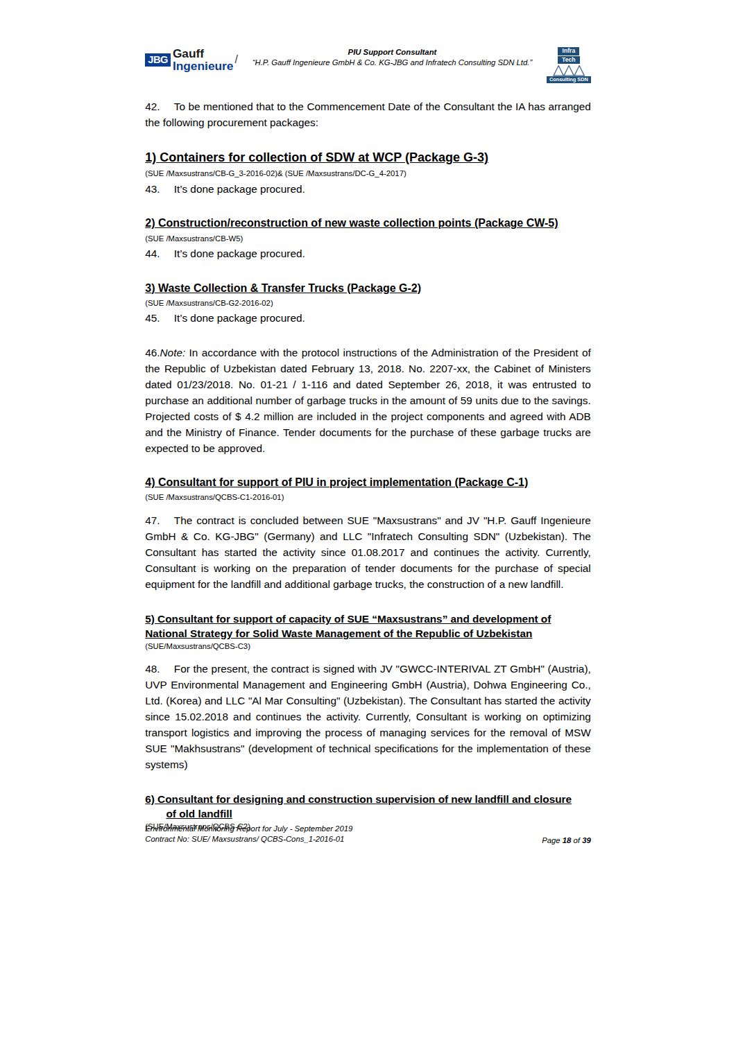JBG
Gauff Ingenieure
/
PIU Support Consultant
“H.P. Gauff Ingenieure GmbH & Co. KG-JBG and Infratech Consulting SDN Ltd.”
Infra
Tech
△△△
Consulting SDN
42. To be mentioned that to the Commencement Date of the Consultant the IA has arranged the following procurement packages:
1) Containers for collection of SDW at WCP (Package G-3)
(SUE /Maxsustrans/CB-G_3-2016-02)& (SUE /Maxsustrans/DC-G_4-2017)
43. It’s done package procured.
2) Construction/reconstruction of new waste collection points (Package CW-5)
(SUE /Maxsustrans/CB-W5)
44. It’s done package procured.
3) Waste Collection & Transfer Trucks (Package G-2)
(SUE /Maxsustrans/CB-G2-2016-02)
45. It’s done package procured.
46. Note: In accordance with the protocol instructions of the Administration of the President of the Republic of Uzbekistan dated February 13, 2018. No. 2207-xx, the Cabinet of Ministers dated 01/23/2018. No. 01-21 / 1-116 and dated September 26, 2018, it was entrusted to purchase an additional number of garbage trucks in the amount of 59 units due to the savings. Projected costs of $ 4.2 million are included in the project components and agreed with ADB and the Ministry of Finance. Tender documents for the purchase of these garbage trucks are expected to be approved.
4) Consultant for support of PIU in project implementation (Package C-1)
(SUE /Maxsustrans/QCBS-C1-2016-01)
47. The contract is concluded between SUE "Maxsustrans" and JV "H.P. Gauff Ingenieure GmbH & Co. KG-JBG" (Germany) and LLC "Infratech Consulting SDN" (Uzbekistan). The Consultant has started the activity since 01.08.2017 and continues the activity. Currently, Consultant is working on the preparation of tender documents for the purchase of special equipment for the landfill and additional garbage trucks, the construction of a new landfill.
5) Consultant for support of capacity of SUE “Maxsustrans” and development of
National Strategy for Solid Waste Management of the Republic of Uzbekistan
(SUE/Maxsustrans/QCBS-C3)
48. For the present, the contract is signed with JV "GWCC-INTERIVAL ZT GmbH" (Austria), UVP Environmental Management and Engineering GmbH (Austria), Dohwa Engineering Co., Ltd. (Korea) and LLC "Al Mar Consulting" (Uzbekistan). The Consultant has started the activity since 15.02.2018 and continues the activity. Currently, Consultant is working on optimizing transport logistics and improving the process of managing services for the removal of MSW SUE "Makhsustrans" (development of technical specifications for the implementation of these systems)
6) Consultant for designing and construction supervision of new landfill and closure
of old landfill
(SUE/Maxsustrans/QCBS-C2)
Environmental Monitoring Report for July - September 2019
Contract No: SUE/ Maxsustrans/ QCBS-Cons_1-2016-01
Page 18 of 39